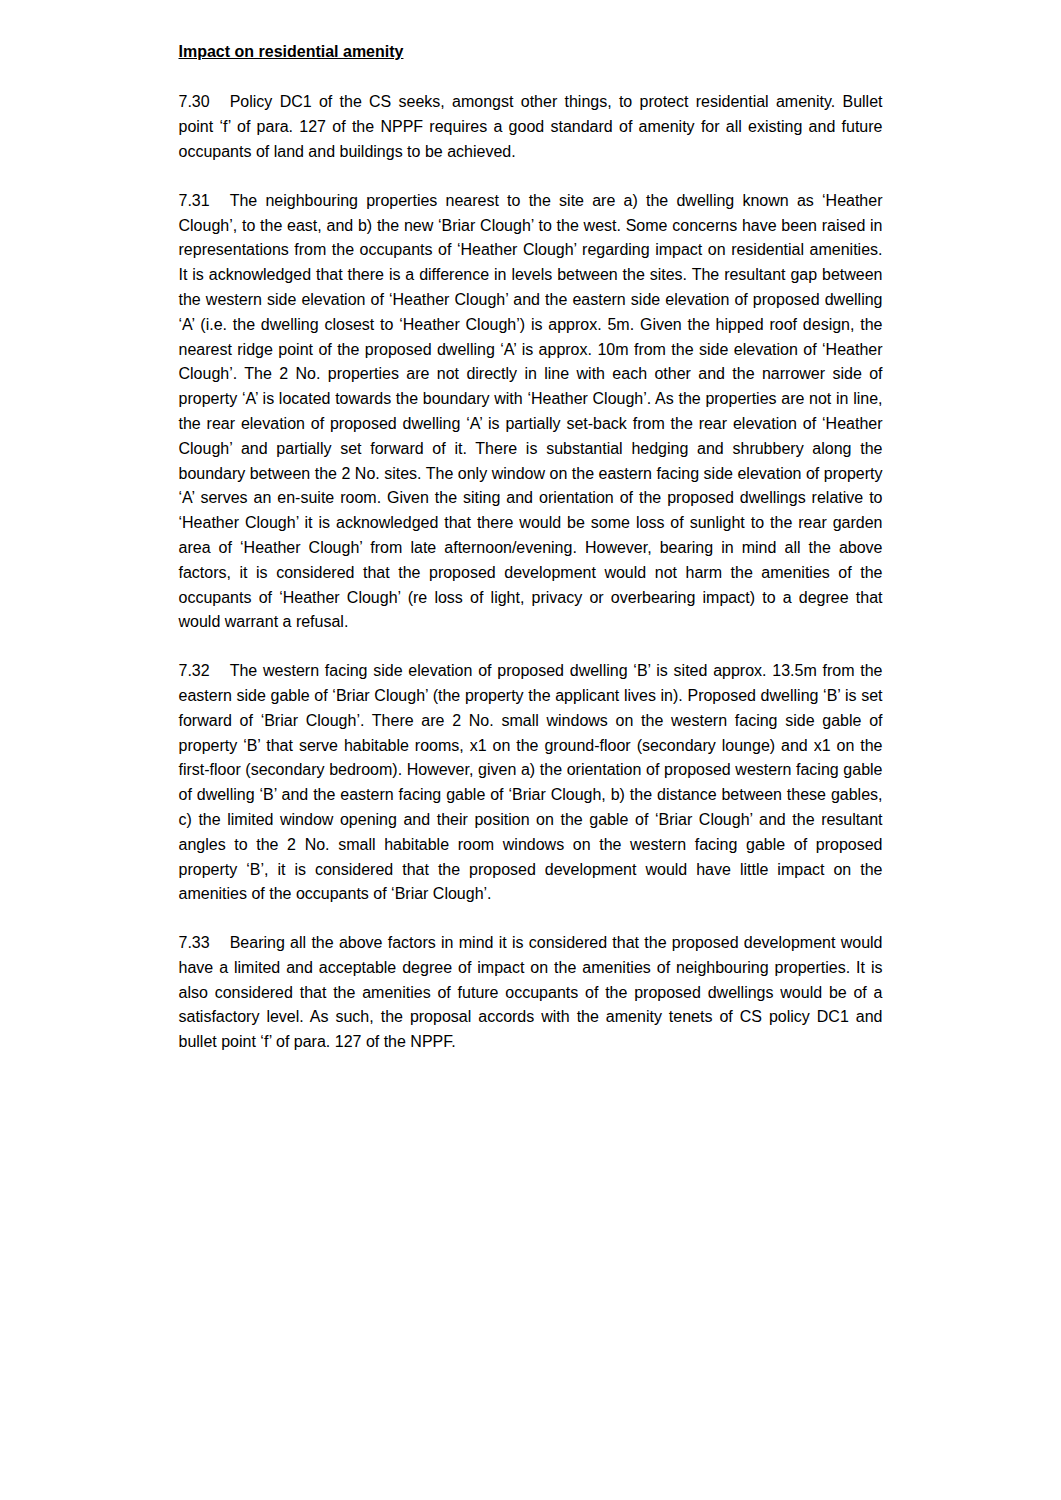Impact on residential amenity
7.30 Policy DC1 of the CS seeks, amongst other things, to protect residential amenity. Bullet point ‘f’ of para. 127 of the NPPF requires a good standard of amenity for all existing and future occupants of land and buildings to be achieved.
7.31 The neighbouring properties nearest to the site are a) the dwelling known as ‘Heather Clough’, to the east, and b) the new ‘Briar Clough’ to the west. Some concerns have been raised in representations from the occupants of ‘Heather Clough’ regarding impact on residential amenities. It is acknowledged that there is a difference in levels between the sites. The resultant gap between the western side elevation of ‘Heather Clough’ and the eastern side elevation of proposed dwelling ‘A’ (i.e. the dwelling closest to ‘Heather Clough’) is approx. 5m. Given the hipped roof design, the nearest ridge point of the proposed dwelling ‘A’ is approx. 10m from the side elevation of ‘Heather Clough’. The 2 No. properties are not directly in line with each other and the narrower side of property ‘A’ is located towards the boundary with ‘Heather Clough’. As the properties are not in line, the rear elevation of proposed dwelling ‘A’ is partially set-back from the rear elevation of ‘Heather Clough’ and partially set forward of it. There is substantial hedging and shrubbery along the boundary between the 2 No. sites. The only window on the eastern facing side elevation of property ‘A’ serves an en-suite room. Given the siting and orientation of the proposed dwellings relative to ‘Heather Clough’ it is acknowledged that there would be some loss of sunlight to the rear garden area of ‘Heather Clough’ from late afternoon/evening. However, bearing in mind all the above factors, it is considered that the proposed development would not harm the amenities of the occupants of ‘Heather Clough’ (re loss of light, privacy or overbearing impact) to a degree that would warrant a refusal.
7.32 The western facing side elevation of proposed dwelling ‘B’ is sited approx. 13.5m from the eastern side gable of ‘Briar Clough’ (the property the applicant lives in). Proposed dwelling ‘B’ is set forward of ‘Briar Clough’. There are 2 No. small windows on the western facing side gable of property ‘B’ that serve habitable rooms, x1 on the ground-floor (secondary lounge) and x1 on the first-floor (secondary bedroom). However, given a) the orientation of proposed western facing gable of dwelling ‘B’ and the eastern facing gable of ‘Briar Clough, b) the distance between these gables, c) the limited window opening and their position on the gable of ‘Briar Clough’ and the resultant angles to the 2 No. small habitable room windows on the western facing gable of proposed property ‘B’, it is considered that the proposed development would have little impact on the amenities of the occupants of ‘Briar Clough’.
7.33 Bearing all the above factors in mind it is considered that the proposed development would have a limited and acceptable degree of impact on the amenities of neighbouring properties. It is also considered that the amenities of future occupants of the proposed dwellings would be of a satisfactory level. As such, the proposal accords with the amenity tenets of CS policy DC1 and bullet point ‘f’ of para. 127 of the NPPF.